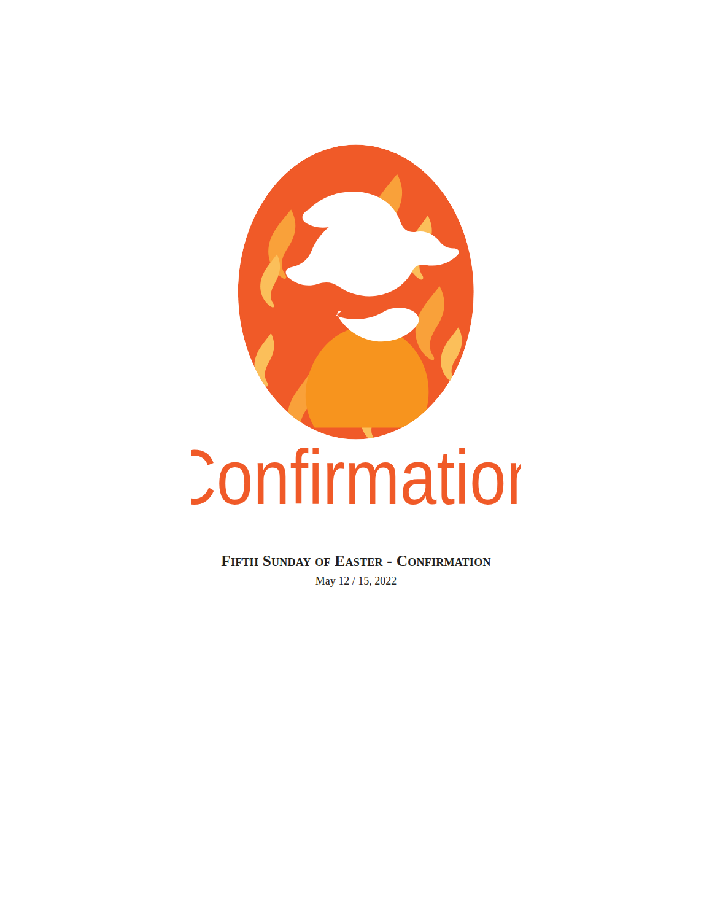Confirmation
Fifth Sunday of Easter - Confirmation
May 12 / 15, 2022